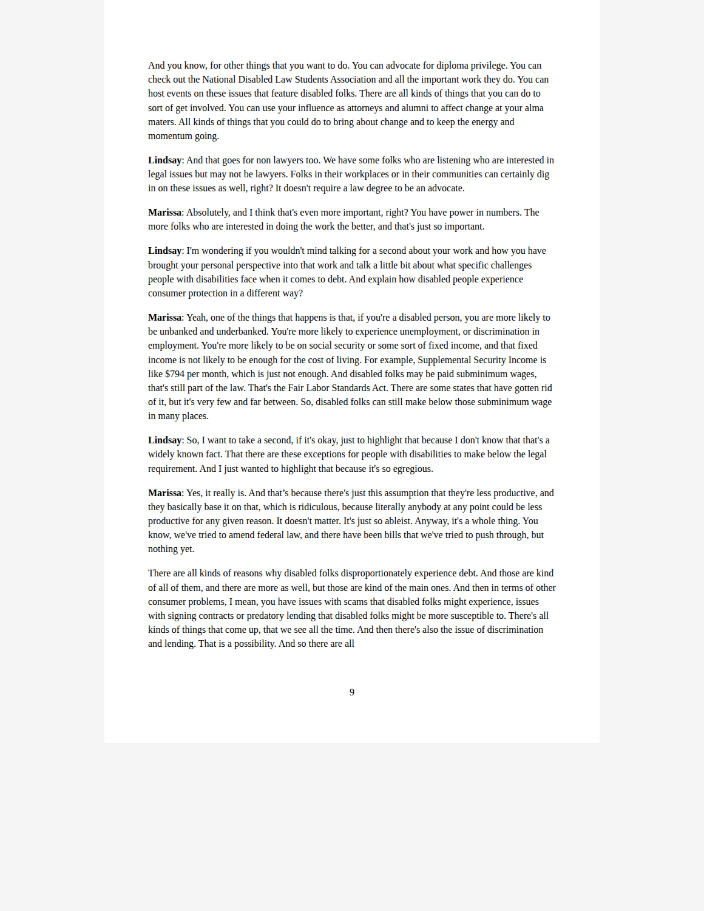And you know, for other things that you want to do. You can advocate for diploma privilege. You can check out the National Disabled Law Students Association and all the important work they do. You can host events on these issues that feature disabled folks. There are all kinds of things that you can do to sort of get involved. You can use your influence as attorneys and alumni to affect change at your alma maters. All kinds of things that you could do to bring about change and to keep the energy and momentum going.
Lindsay: And that goes for non lawyers too. We have some folks who are listening who are interested in legal issues but may not be lawyers. Folks in their workplaces or in their communities can certainly dig in on these issues as well, right? It doesn't require a law degree to be an advocate.
Marissa: Absolutely, and I think that's even more important, right? You have power in numbers. The more folks who are interested in doing the work the better, and that's just so important.
Lindsay: I'm wondering if you wouldn't mind talking for a second about your work and how you have brought your personal perspective into that work and talk a little bit about what specific challenges people with disabilities face when it comes to debt. And explain how disabled people experience consumer protection in a different way?
Marissa: Yeah, one of the things that happens is that, if you're a disabled person, you are more likely to be unbanked and underbanked. You're more likely to experience unemployment, or discrimination in employment. You're more likely to be on social security or some sort of fixed income, and that fixed income is not likely to be enough for the cost of living. For example, Supplemental Security Income is like $794 per month, which is just not enough. And disabled folks may be paid subminimum wages, that's still part of the law. That's the Fair Labor Standards Act. There are some states that have gotten rid of it, but it's very few and far between. So, disabled folks can still make below those subminimum wage in many places.
Lindsay: So, I want to take a second, if it's okay, just to highlight that because I don't know that that's a widely known fact. That there are these exceptions for people with disabilities to make below the legal requirement. And I just wanted to highlight that because it's so egregious.
Marissa: Yes, it really is. And that’s because there's just this assumption that they're less productive, and they basically base it on that, which is ridiculous, because literally anybody at any point could be less productive for any given reason. It doesn't matter. It's just so ableist. Anyway, it's a whole thing. You know, we've tried to amend federal law, and there have been bills that we've tried to push through, but nothing yet.
There are all kinds of reasons why disabled folks disproportionately experience debt. And those are kind of all of them, and there are more as well, but those are kind of the main ones. And then in terms of other consumer problems, I mean, you have issues with scams that disabled folks might experience, issues with signing contracts or predatory lending that disabled folks might be more susceptible to. There's all kinds of things that come up, that we see all the time. And then there's also the issue of discrimination and lending. That is a possibility. And so there are all
9